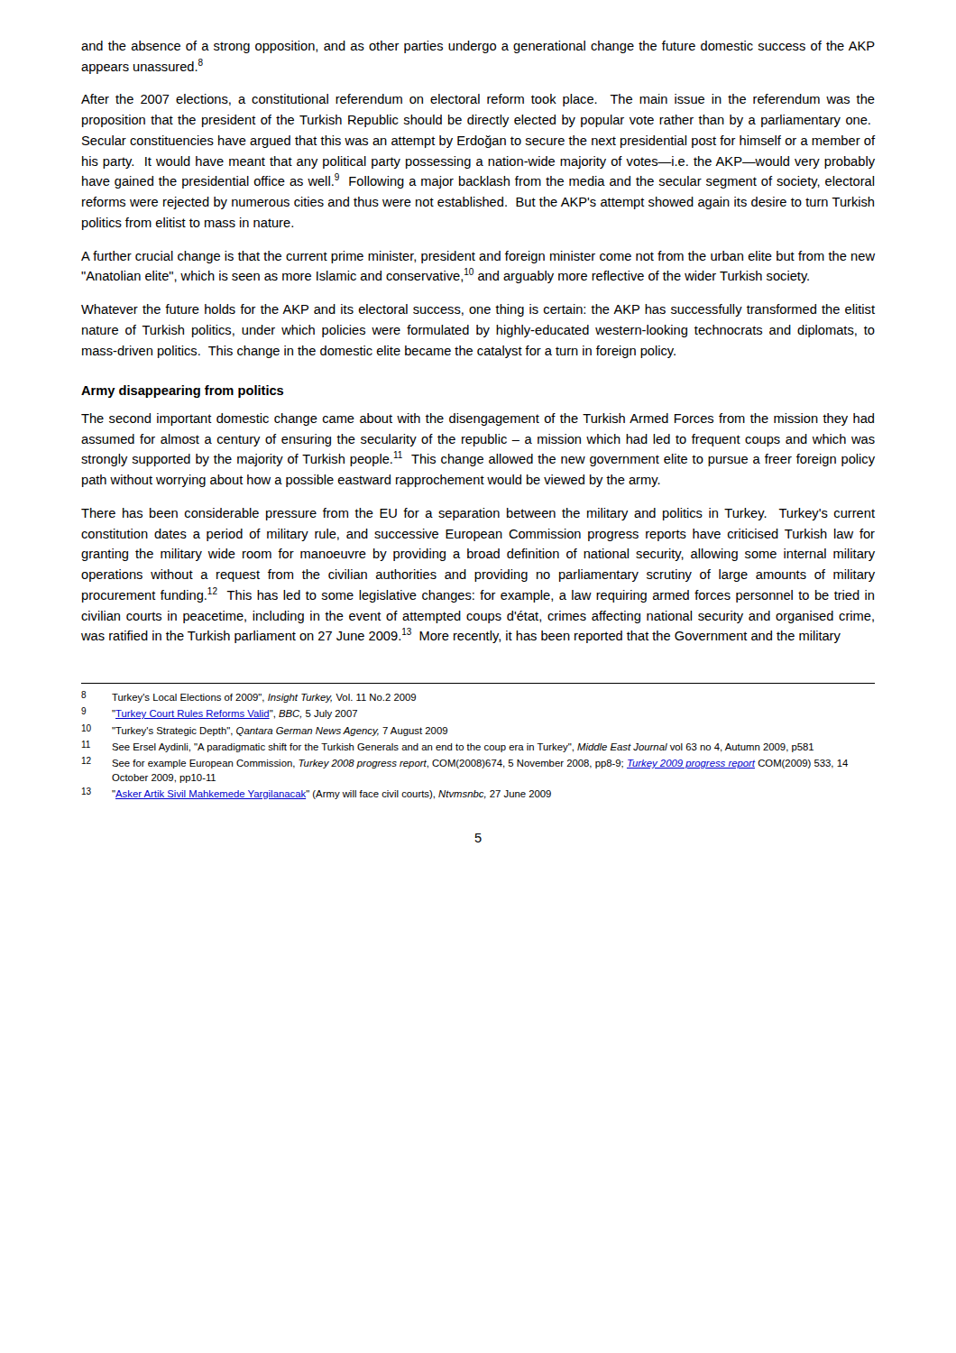and the absence of a strong opposition, and as other parties undergo a generational change the future domestic success of the AKP appears unassured.8
After the 2007 elections, a constitutional referendum on electoral reform took place. The main issue in the referendum was the proposition that the president of the Turkish Republic should be directly elected by popular vote rather than by a parliamentary one. Secular constituencies have argued that this was an attempt by Erdoğan to secure the next presidential post for himself or a member of his party. It would have meant that any political party possessing a nation-wide majority of votes—i.e. the AKP—would very probably have gained the presidential office as well.9 Following a major backlash from the media and the secular segment of society, electoral reforms were rejected by numerous cities and thus were not established. But the AKP's attempt showed again its desire to turn Turkish politics from elitist to mass in nature.
A further crucial change is that the current prime minister, president and foreign minister come not from the urban elite but from the new "Anatolian elite", which is seen as more Islamic and conservative,10 and arguably more reflective of the wider Turkish society.
Whatever the future holds for the AKP and its electoral success, one thing is certain: the AKP has successfully transformed the elitist nature of Turkish politics, under which policies were formulated by highly-educated western-looking technocrats and diplomats, to mass-driven politics. This change in the domestic elite became the catalyst for a turn in foreign policy.
Army disappearing from politics
The second important domestic change came about with the disengagement of the Turkish Armed Forces from the mission they had assumed for almost a century of ensuring the secularity of the republic – a mission which had led to frequent coups and which was strongly supported by the majority of Turkish people.11 This change allowed the new government elite to pursue a freer foreign policy path without worrying about how a possible eastward rapprochement would be viewed by the army.
There has been considerable pressure from the EU for a separation between the military and politics in Turkey. Turkey's current constitution dates a period of military rule, and successive European Commission progress reports have criticised Turkish law for granting the military wide room for manoeuvre by providing a broad definition of national security, allowing some internal military operations without a request from the civilian authorities and providing no parliamentary scrutiny of large amounts of military procurement funding.12 This has led to some legislative changes: for example, a law requiring armed forces personnel to be tried in civilian courts in peacetime, including in the event of attempted coups d'état, crimes affecting national security and organised crime, was ratified in the Turkish parliament on 27 June 2009.13 More recently, it has been reported that the Government and the military
8 Turkey's Local Elections of 2009", Insight Turkey, Vol. 11 No.2 2009
9"Turkey Court Rules Reforms Valid", BBC, 5 July 2007
10"Turkey's Strategic Depth", Qantara German News Agency, 7 August 2009
11 See Ersel Aydinli, "A paradigmatic shift for the Turkish Generals and an end to the coup era in Turkey", Middle East Journal vol 63 no 4, Autumn 2009, p581
12 See for example European Commission, Turkey 2008 progress report, COM(2008)674, 5 November 2008, pp8-9; Turkey 2009 progress report COM(2009) 533, 14 October 2009, pp10-11
13"Asker Artik Sivil Mahkemede Yargilanacak" (Army will face civil courts), Ntvmsnbc, 27 June 2009
5